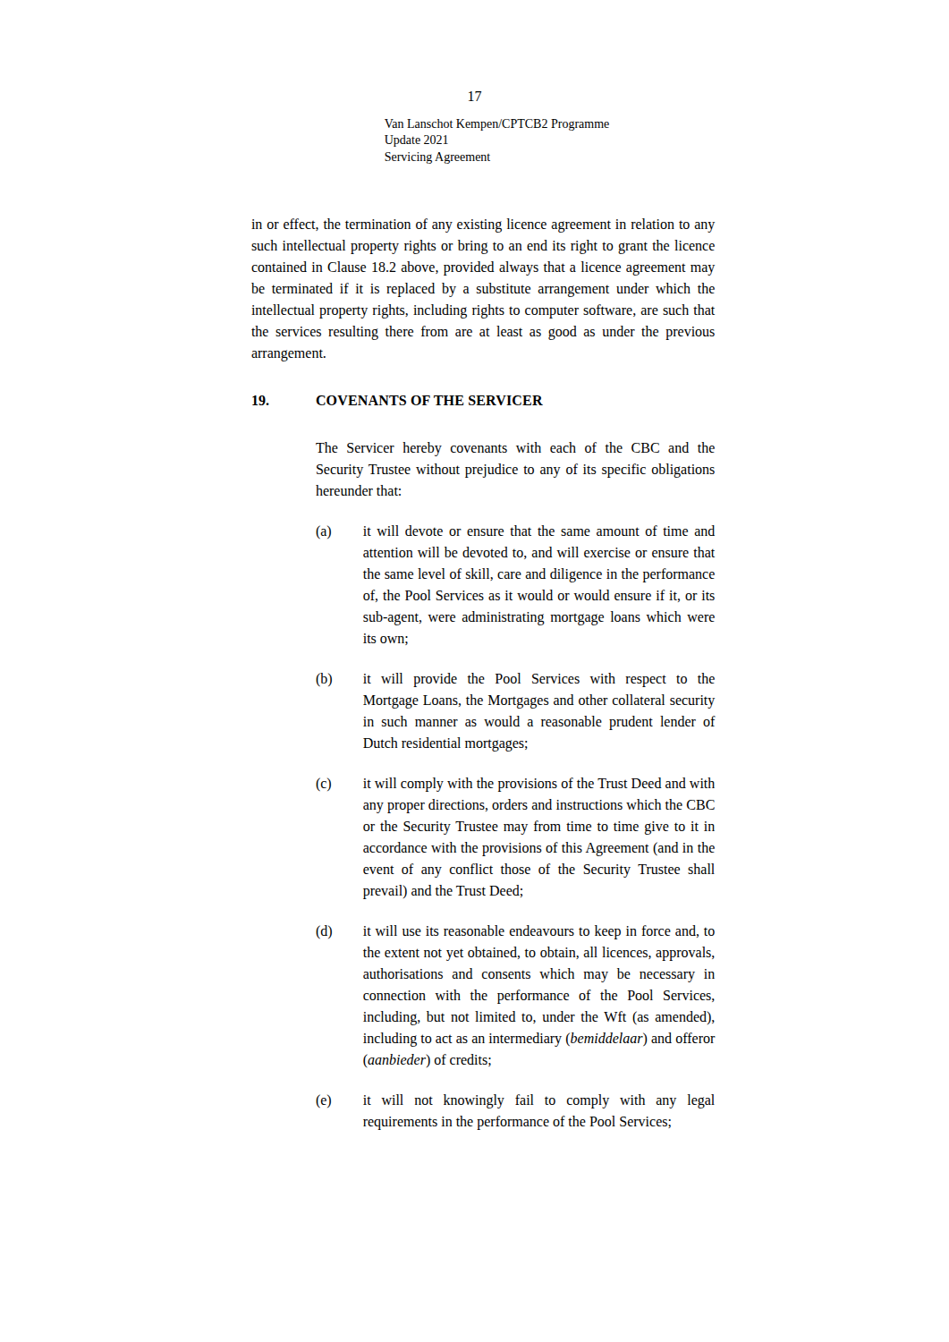17
Van Lanschot Kempen/CPTCB2 Programme
Update 2021
Servicing Agreement
in or effect, the termination of any existing licence agreement in relation to any such intellectual property rights or bring to an end its right to grant the licence contained in Clause 18.2 above, provided always that a licence agreement may be terminated if it is replaced by a substitute arrangement under which the intellectual property rights, including rights to computer software, are such that the services resulting there from are at least as good as under the previous arrangement.
19.
COVENANTS OF THE SERVICER
The Servicer hereby covenants with each of the CBC and the Security Trustee without prejudice to any of its specific obligations hereunder that:
(a)
it will devote or ensure that the same amount of time and attention will be devoted to, and will exercise or ensure that the same level of skill, care and diligence in the performance of, the Pool Services as it would or would ensure if it, or its sub-agent, were administrating mortgage loans which were its own;
(b)
it will provide the Pool Services with respect to the Mortgage Loans, the Mortgages and other collateral security in such manner as would a reasonable prudent lender of Dutch residential mortgages;
(c)
it will comply with the provisions of the Trust Deed and with any proper directions, orders and instructions which the CBC or the Security Trustee may from time to time give to it in accordance with the provisions of this Agreement (and in the event of any conflict those of the Security Trustee shall prevail) and the Trust Deed;
(d)
it will use its reasonable endeavours to keep in force and, to the extent not yet obtained, to obtain, all licences, approvals, authorisations and consents which may be necessary in connection with the performance of the Pool Services, including, but not limited to, under the Wft (as amended), including to act as an intermediary (bemiddelaar) and offeror (aanbieder) of credits;
(e)
it will not knowingly fail to comply with any legal requirements in the performance of the Pool Services;